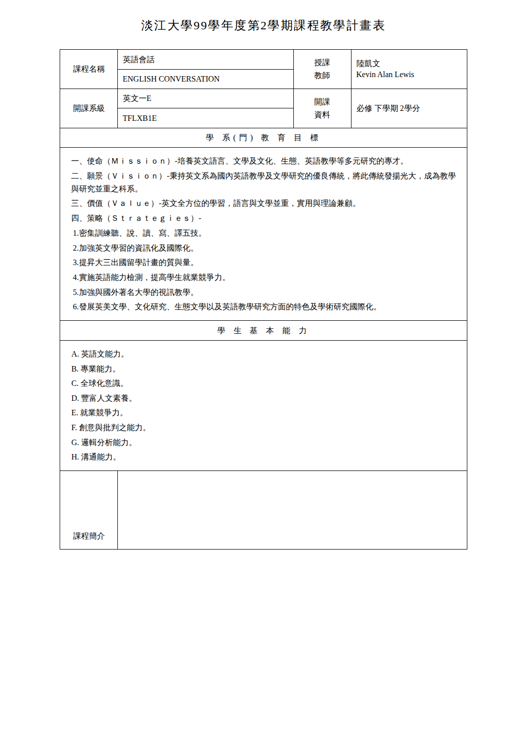淡江大學99學年度第2學期課程教學計畫表
| 課程名稱 | 英語會話 | 授課 教師 | 陸凱文 Kevin Alan Lewis |
| ENGLISH CONVERSATION |
| 開課系級 | 英文一E | 開課 資料 | 必修 下學期 2學分 |
| TFLXB1E |
| 學 系(門) 教 育 目 標 |
| 一、使命（Ｍｉｓｓｉｏｎ）-培養英文語言、文學及文化、生態、英語教學等多元研究的專才。 二、願景（Ｖｉｓｉｏｎ）-秉持英文系為國內英語教學及文學研究的優良傳統，將此傳統發揚光大，成為教學與研究並重之科系。 三、價值（Ｖａｌｕｅ）-英文全方位的學習，語言與文學並重，實用與理論兼顧。 四、策略（Ｓｔｒａｔｅｇｉｅｓ）- 1.密集訓練聽、說、讀、寫、譯五技。 2.加強英文學習的資訊化及國際化。 3.提昇大三出國留學計畫的質與量。 4.實施英語能力檢測，提高學生就業競爭力。 5.加強與國外著名大學的視訊教學。 6.發展英美文學、文化研究、生態文學以及英語教學研究方面的特色及學術研究國際化。 |
| 學 生 基 本 能 力 |
| A. 英語文能力。 B. 專業能力。 C. 全球化意識。 D. 豐富人文素養。 E. 就業競爭力。 F. 創意與批判之能力。 G. 邏輯分析能力。 H. 溝通能力。 |
| 課程簡介 | |